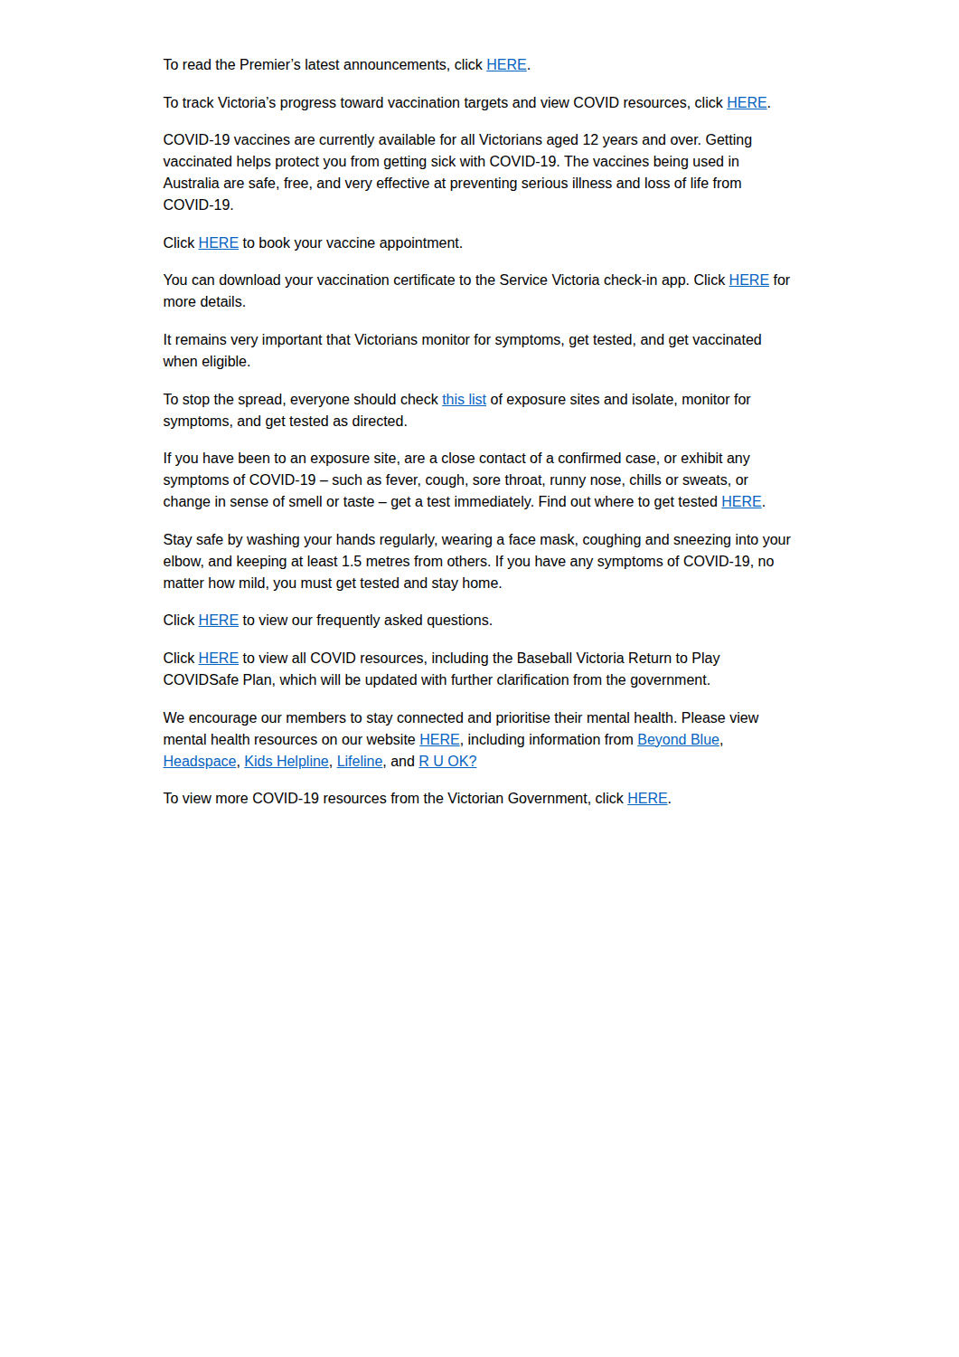To read the Premier’s latest announcements, click HERE.
To track Victoria’s progress toward vaccination targets and view COVID resources, click HERE.
COVID-19 vaccines are currently available for all Victorians aged 12 years and over. Getting vaccinated helps protect you from getting sick with COVID-19. The vaccines being used in Australia are safe, free, and very effective at preventing serious illness and loss of life from COVID-19.
Click HERE to book your vaccine appointment.
You can download your vaccination certificate to the Service Victoria check-in app. Click HERE for more details.
It remains very important that Victorians monitor for symptoms, get tested, and get vaccinated when eligible.
To stop the spread, everyone should check this list of exposure sites and isolate, monitor for symptoms, and get tested as directed.
If you have been to an exposure site, are a close contact of a confirmed case, or exhibit any symptoms of COVID-19 – such as fever, cough, sore throat, runny nose, chills or sweats, or change in sense of smell or taste – get a test immediately. Find out where to get tested HERE.
Stay safe by washing your hands regularly, wearing a face mask, coughing and sneezing into your elbow, and keeping at least 1.5 metres from others. If you have any symptoms of COVID-19, no matter how mild, you must get tested and stay home.
Click HERE to view our frequently asked questions.
Click HERE to view all COVID resources, including the Baseball Victoria Return to Play COVIDSafe Plan, which will be updated with further clarification from the government.
We encourage our members to stay connected and prioritise their mental health. Please view mental health resources on our website HERE, including information from Beyond Blue, Headspace, Kids Helpline, Lifeline, and R U OK?
To view more COVID-19 resources from the Victorian Government, click HERE.